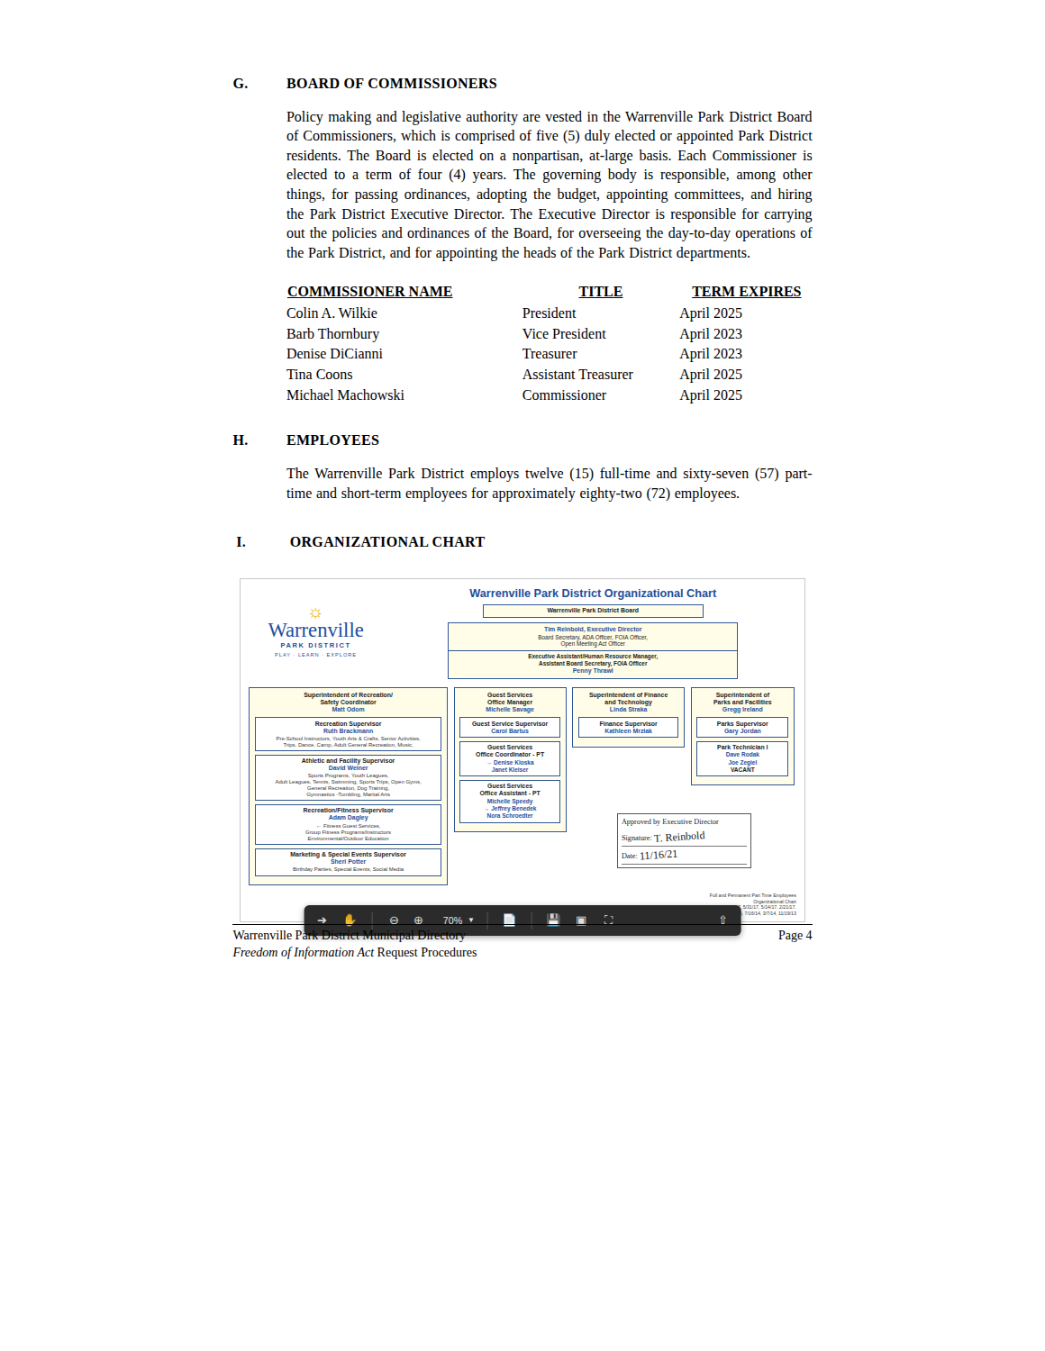G. BOARD OF COMMISSIONERS
Policy making and legislative authority are vested in the Warrenville Park District Board of Commissioners, which is comprised of five (5) duly elected or appointed Park District residents. The Board is elected on a nonpartisan, at-large basis. Each Commissioner is elected to a term of four (4) years. The governing body is responsible, among other things, for passing ordinances, adopting the budget, appointing committees, and hiring the Park District Executive Director. The Executive Director is responsible for carrying out the policies and ordinances of the Board, for overseeing the day-to-day operations of the Park District, and for appointing the heads of the Park District departments.
| COMMISSIONER NAME | TITLE | TERM EXPIRES |
| --- | --- | --- |
| Colin A. Wilkie | President | April 2025 |
| Barb Thornbury | Vice President | April 2023 |
| Denise DiCianni | Treasurer | April 2023 |
| Tina Coons | Assistant Treasurer | April 2025 |
| Michael Machowski | Commissioner | April 2025 |
H. EMPLOYEES
The Warrenville Park District employs twelve (15) full-time and sixty-seven (57) part-time and short-term employees for approximately eighty-two (72) employees.
I. ORGANIZATIONAL CHART
☼
Warrenville
PARK DISTRICT
PLAY · LEARN · EXPLORE
Warrenville Park District Organizational Chart
Warrenville Park District Board
Tim Reinbold, Executive Director
Board Secretary, ADA Officer, FOIA Officer,
Open Meeting Act Officer
Executive Assistant/Human Resource Manager,
Assistant Board Secretary, FOIA Officer
Penny Thrawl
Superintendent of Recreation/
Safety Coordinator
Matt Odom
Recreation Supervisor
Ruth Brackmann
Pre-School Instructors, Youth Arts & Crafts, Senior Activities,
Trips, Dance, Camp, Adult General Recreation, Music,
Athletic and Facility Supervisor
David Weiner
Sports Programs, Youth Leagues,
Adult Leagues, Tennis, Swimming, Sports Trips, Open Gyms,
General Recreation, Dog Training,
Gymnastics -Tumbling, Martial Arts
Recreation/Fitness Supervisor
Adam Dagley
← Fitness Guest Services,
Group Fitness Programs/Instructors
Environmental/Outdoor Education
Marketing & Special Events Supervisor
Sheri Potter
Birthday Parties, Special Events, Social Media
Guest Services
Office Manager
Michelle Savage
Guest Service Supervisor
Carol Bartus
Guest Services
Office Coordinator - PT
→ Denise Kloska
Janet Kleiser
Guest Services
Office Assistant - PT
Michelle Speedy
→ Jeffrey Benedek
Nora Schroedter
Superintendent of Finance
and Technology
Linda Straka
Finance Supervisor
Kathleen Mrzlak
Superintendent of
Parks and Facilities
Gregg Ireland
Parks Supervisor
Gary Jordan
Park Technician I
Dave Rodak
Joe Zegiel
VACANT
Approved by Executive Director
Signature: T. Reinbold
Date: 11/16/21
Full and Permanent Part Time Employees
Organizational Chart
Revised: 11/16/21, 9/14/17, 5/31/17, 5/14/17, 2/21/17,
1/3/17, 9/1/16, 4/8/15, 7/16/14, 3/7/14, 11/19/13
➔ ✋ ⊖ ⊕ 70% ▼ 📄 💾 ▣ ⛶ ⇧
Warrenville Park District Municipal Directory
Freedom of Information Act Request Procedures
Page 4